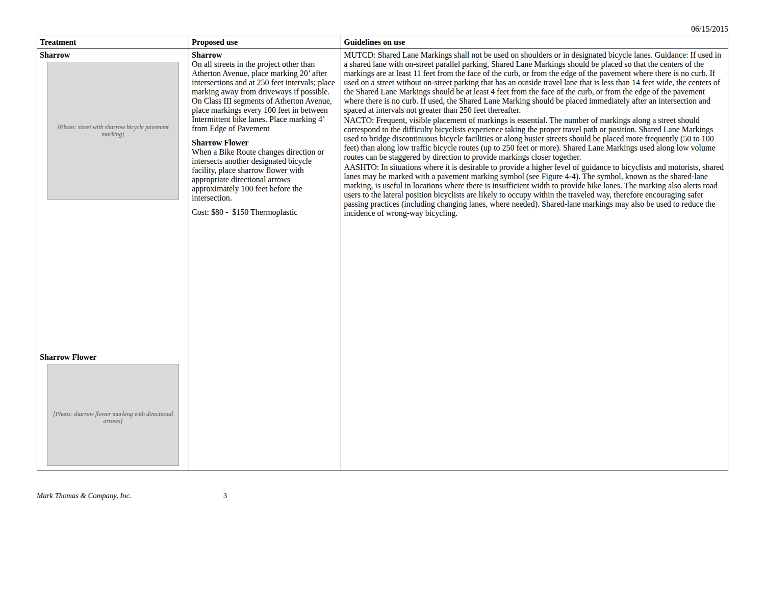06/15/2015
| Treatment | Proposed use | Guidelines on use |
| --- | --- | --- |
| Sharrow [Photo: street with sharrow bicycle pavement marking] Sharrow Flower [Photo: sharrow flower marking with directional arrows] | Sharrow On all streets in the project other than Atherton Avenue, place marking 20’ after intersections and at 250 feet intervals; place marking away from driveways if possible. On Class III segments of Atherton Avenue, place markings every 100 feet in between Intermittent bike lanes. Place marking 4’ from Edge of Pavement Sharrow Flower When a Bike Route changes direction or intersects another designated bicycle facility, place sharrow flower with appropriate directional arrows approximately 100 feet before the intersection. Cost: $80 - $150 Thermoplastic | MUTCD: Shared Lane Markings shall not be used on shoulders or in designated bicycle lanes. Guidance: If used in a shared lane with on-street parallel parking, Shared Lane Markings should be placed so that the centers of the markings are at least 11 feet from the face of the curb, or from the edge of the pavement where there is no curb. If used on a street without on-street parking that has an outside travel lane that is less than 14 feet wide, the centers of the Shared Lane Markings should be at least 4 feet from the face of the curb, or from the edge of the pavement where there is no curb. If used, the Shared Lane Marking should be placed immediately after an intersection and spaced at intervals not greater than 250 feet thereafter. NACTO: Frequent, visible placement of markings is essential. The number of markings along a street should correspond to the difficulty bicyclists experience taking the proper travel path or position. Shared Lane Markings used to bridge discontinuous bicycle facilities or along busier streets should be placed more frequently (50 to 100 feet) than along low traffic bicycle routes (up to 250 feet or more). Shared Lane Markings used along low volume routes can be staggered by direction to provide markings closer together. AASHTO: In situations where it is desirable to provide a higher level of guidance to bicyclists and motorists, shared lanes may be marked with a pavement marking symbol (see Figure 4-4). The symbol, known as the shared-lane marking, is useful in locations where there is insufficient width to provide bike lanes. The marking also alerts road users to the lateral position bicyclists are likely to occupy within the traveled way, therefore encouraging safer passing practices (including changing lanes, where needed). Shared-lane markings may also be used to reduce the incidence of wrong-way bicycling. |
Mark Thomas & Company, Inc. 3